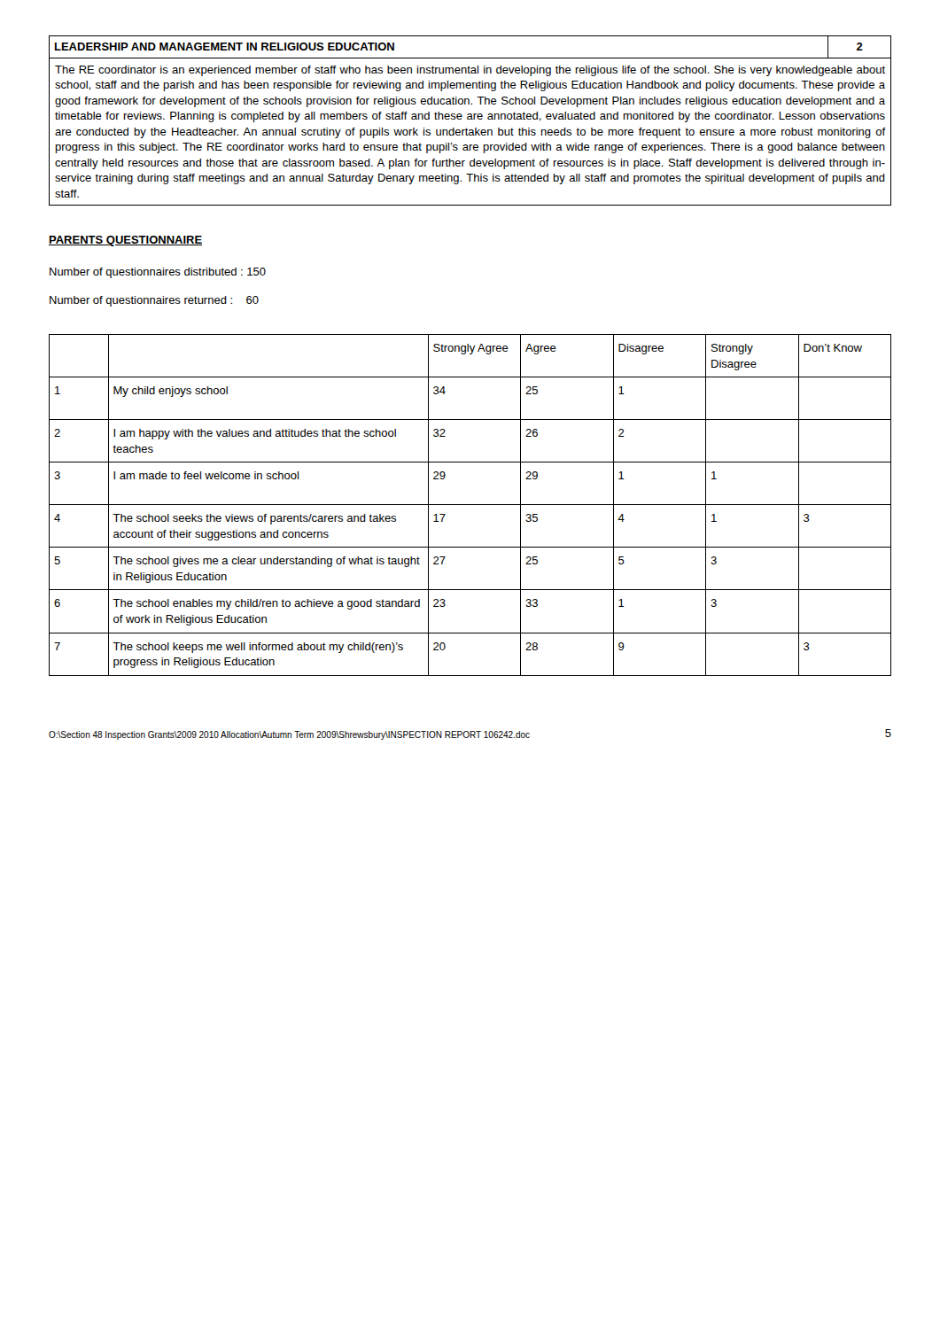| LEADERSHIP AND MANAGEMENT IN RELIGIOUS EDUCATION | 2 |
| The RE coordinator is an experienced member of staff who has been instrumental in developing the religious life of the school. She is very knowledgeable about school, staff and the parish and has been responsible for reviewing and implementing the Religious Education Handbook and policy documents. These provide a good framework for development of the schools provision for religious education. The School Development Plan includes religious education development and a timetable for reviews. Planning is completed by all members of staff and these are annotated, evaluated and monitored by the coordinator. Lesson observations are conducted by the Headteacher. An annual scrutiny of pupils work is undertaken but this needs to be more frequent to ensure a more robust monitoring of progress in this subject. The RE coordinator works hard to ensure that pupil’s are provided with a wide range of experiences. There is a good balance between centrally held resources and those that are classroom based. A plan for further development of resources is in place. Staff development is delivered through in-service training during staff meetings and an annual Saturday Denary meeting. This is attended by all staff and promotes the spiritual development of pupils and staff. |
PARENTS QUESTIONNAIRE
Number of questionnaires distributed : 150
Number of questionnaires returned : 60
| | | Strongly Agree | Agree | Disagree | Strongly Disagree | Don’t Know |
| --- | --- | --- | --- | --- | --- | --- |
| 1 | My child enjoys school | 34 | 25 | 1 | | |
| 2 | I am happy with the values and attitudes that the school teaches | 32 | 26 | 2 | | |
| 3 | I am made to feel welcome in school | 29 | 29 | 1 | 1 | |
| 4 | The school seeks the views of parents/carers and takes account of their suggestions and concerns | 17 | 35 | 4 | 1 | 3 |
| 5 | The school gives me a clear understanding of what is taught in Religious Education | 27 | 25 | 5 | 3 | |
| 6 | The school enables my child/ren to achieve a good standard of work in Religious Education | 23 | 33 | 1 | 3 | |
| 7 | The school keeps me well informed about my child(ren)’s progress in Religious Education | 20 | 28 | 9 | | 3 |
O:\Section 48 Inspection Grants\2009 2010 Allocation\Autumn Term 2009\Shrewsbury\INSPECTION REPORT 106242.doc 5